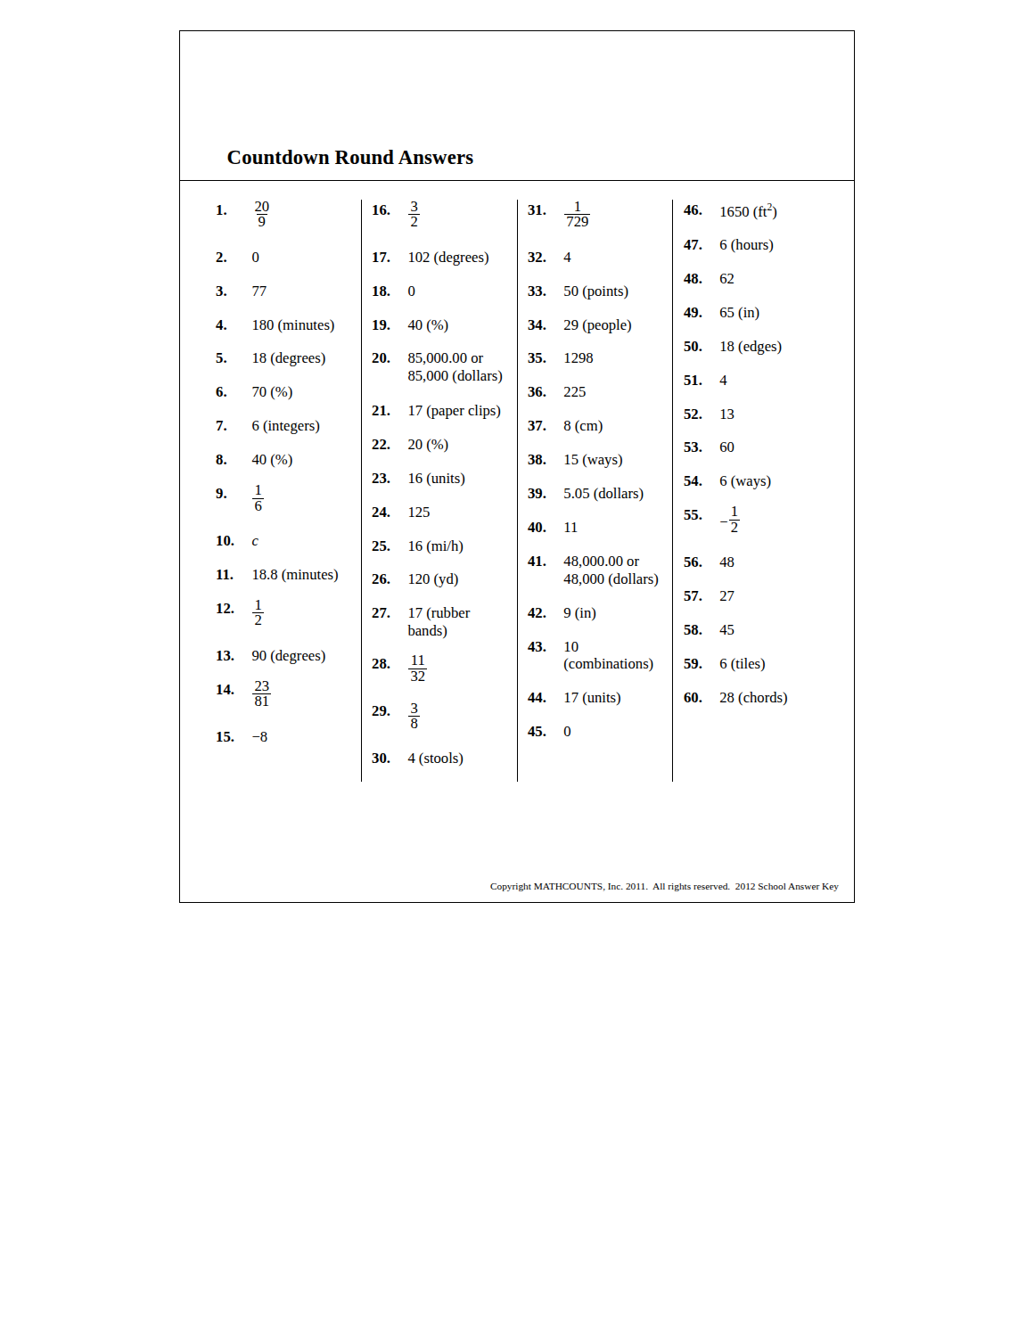Countdown Round Answers
1. 209
2. 0
3. 77
4. 180 (minutes)
5. 18 (degrees)
6. 70 (%)
7. 6 (integers)
8. 40 (%)
9. 16
10. c
11. 18.8 (minutes)
12. 12
13. 90 (degrees)
14. 2381
15.−8
16. 32
17. 102 (degrees)
18. 0
19. 40 (%)
20. 85,000.00 or
85,000 (dollars)
21. 17 (paper clips)
22. 20 (%)
23. 16 (units)
24. 125
25. 16 (mi/h)
26. 120 (yd)
27. 17 (rubber bands)
28. 1132
29. 38
30. 4 (stools)
31. 1729
32. 4
33. 50 (points)
34. 29 (people)
35. 1298
36. 225
37. 8 (cm)
38. 15 (ways)
39. 5.05 (dollars)
40. 11
41. 48,000.00 or
48,000 (dollars)
42. 9 (in)
43. 10 (combinations)
44. 17 (units)
45. 0
46. 1650 (ft2)
47. 6 (hours)
48. 62
49. 65 (in)
50. 18 (edges)
51. 4
52. 13
53. 60
54. 6 (ways)
55.−12
56. 48
57. 27
58. 45
59. 6 (tiles)
60. 28 (chords)
Copyright MATHCOUNTS, Inc. 2011. All rights reserved. 2012 School Answer Key